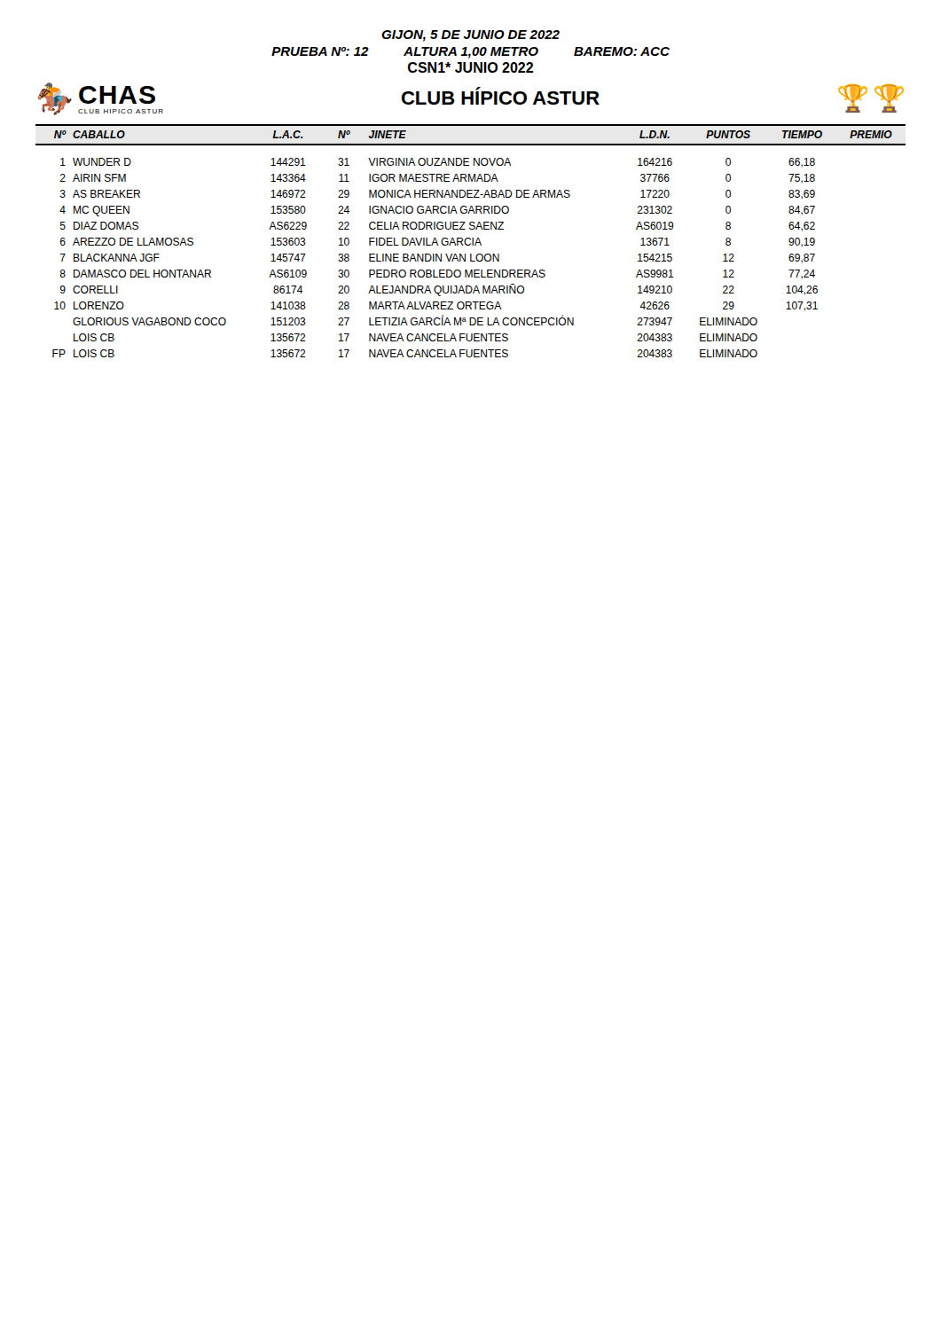GIJON, 5 DE JUNIO DE 2022
PRUEBA Nº: 12 ALTURA 1,00 METRO BAREMO: ACC
CSN1* JUNIO 2022
🏇 CHASCLUB HIPICO ASTUR
CLUB HÍPICO ASTUR
🏆 🏆
| Nº | CABALLO | L.A.C. | Nº | JINETE | L.D.N. | PUNTOS | TIEMPO | PREMIO |
| --- | --- | --- | --- | --- | --- | --- | --- | --- |
| 1 | WUNDER D | 144291 | 31 | VIRGINIA OUZANDE NOVOA | 164216 | 0 | 66,18 | |
| 2 | AIRIN SFM | 143364 | 11 | IGOR MAESTRE ARMADA | 37766 | 0 | 75,18 | |
| 3 | AS BREAKER | 146972 | 29 | MONICA HERNANDEZ-ABAD DE ARMAS | 17220 | 0 | 83,69 | |
| 4 | MC QUEEN | 153580 | 24 | IGNACIO GARCIA GARRIDO | 231302 | 0 | 84,67 | |
| 5 | DIAZ DOMAS | AS6229 | 22 | CELIA RODRIGUEZ SAENZ | AS6019 | 8 | 64,62 | |
| 6 | AREZZO DE LLAMOSAS | 153603 | 10 | FIDEL DAVILA GARCIA | 13671 | 8 | 90,19 | |
| 7 | BLACKANNA JGF | 145747 | 38 | ELINE BANDIN VAN LOON | 154215 | 12 | 69,87 | |
| 8 | DAMASCO DEL HONTANAR | AS6109 | 30 | PEDRO ROBLEDO MELENDRERAS | AS9981 | 12 | 77,24 | |
| 9 | CORELLI | 86174 | 20 | ALEJANDRA QUIJADA MARIÑO | 149210 | 22 | 104,26 | |
| 10 | LORENZO | 141038 | 28 | MARTA ALVAREZ ORTEGA | 42626 | 29 | 107,31 | |
| | GLORIOUS VAGABOND COCO | 151203 | 27 | LETIZIA GARCÍA Mª DE LA CONCEPCIÓN | 273947 | ELIMINADO | | |
| | LOIS CB | 135672 | 17 | NAVEA CANCELA FUENTES | 204383 | ELIMINADO | | |
| FP | LOIS CB | 135672 | 17 | NAVEA CANCELA FUENTES | 204383 | ELIMINADO | | |